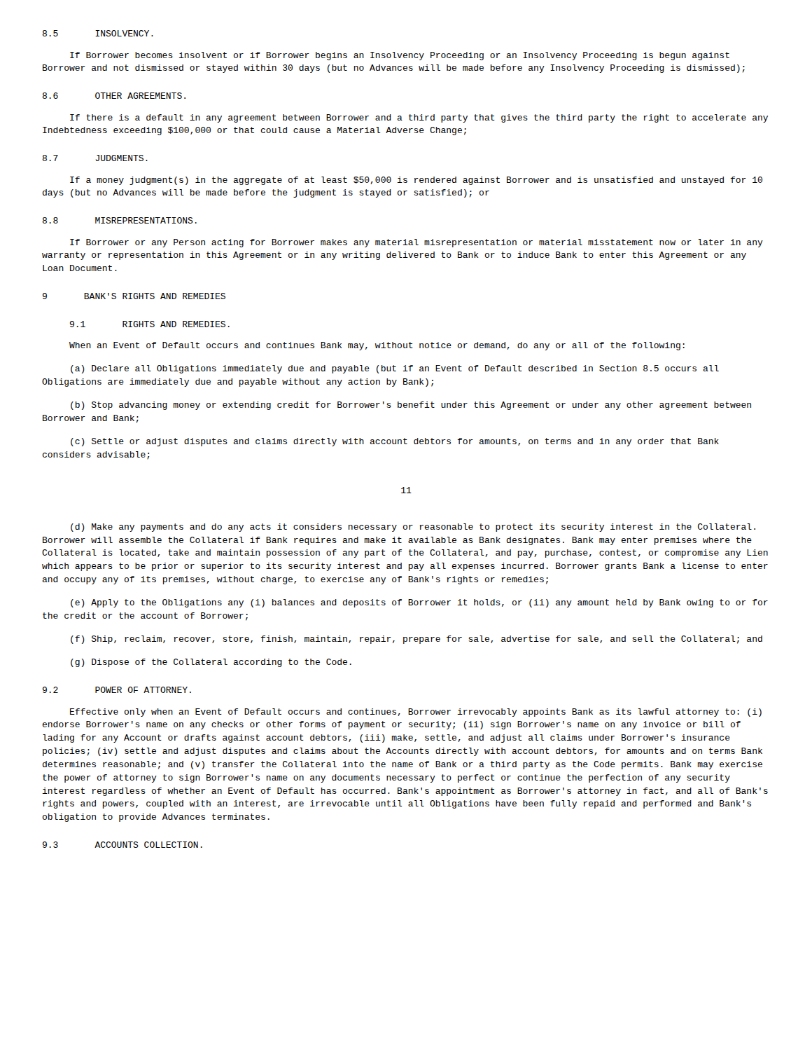8.5 INSOLVENCY.
If Borrower becomes insolvent or if Borrower begins an Insolvency Proceeding or an Insolvency Proceeding is begun against Borrower and not dismissed or stayed within 30 days (but no Advances will be made before any Insolvency Proceeding is dismissed);
8.6 OTHER AGREEMENTS.
If there is a default in any agreement between Borrower and a third party that gives the third party the right to accelerate any Indebtedness exceeding $100,000 or that could cause a Material Adverse Change;
8.7 JUDGMENTS.
If a money judgment(s) in the aggregate of at least $50,000 is rendered against Borrower and is unsatisfied and unstayed for 10 days (but no Advances will be made before the judgment is stayed or satisfied); or
8.8 MISREPRESENTATIONS.
If Borrower or any Person acting for Borrower makes any material misrepresentation or material misstatement now or later in any warranty or representation in this Agreement or in any writing delivered to Bank or to induce Bank to enter this Agreement or any Loan Document.
9 BANK'S RIGHTS AND REMEDIES
9.1 RIGHTS AND REMEDIES.
When an Event of Default occurs and continues Bank may, without notice or demand, do any or all of the following:
(a) Declare all Obligations immediately due and payable (but if an Event of Default described in Section 8.5 occurs all Obligations are immediately due and payable without any action by Bank);
(b) Stop advancing money or extending credit for Borrower's benefit under this Agreement or under any other agreement between Borrower and Bank;
(c) Settle or adjust disputes and claims directly with account debtors for amounts, on terms and in any order that Bank considers advisable;
11
(d) Make any payments and do any acts it considers necessary or reasonable to protect its security interest in the Collateral. Borrower will assemble the Collateral if Bank requires and make it available as Bank designates. Bank may enter premises where the Collateral is located, take and maintain possession of any part of the Collateral, and pay, purchase, contest, or compromise any Lien which appears to be prior or superior to its security interest and pay all expenses incurred. Borrower grants Bank a license to enter and occupy any of its premises, without charge, to exercise any of Bank's rights or remedies;
(e) Apply to the Obligations any (i) balances and deposits of Borrower it holds, or (ii) any amount held by Bank owing to or for the credit or the account of Borrower;
(f) Ship, reclaim, recover, store, finish, maintain, repair, prepare for sale, advertise for sale, and sell the Collateral; and
(g) Dispose of the Collateral according to the Code.
9.2 POWER OF ATTORNEY.
Effective only when an Event of Default occurs and continues, Borrower irrevocably appoints Bank as its lawful attorney to: (i) endorse Borrower's name on any checks or other forms of payment or security; (ii) sign Borrower's name on any invoice or bill of lading for any Account or drafts against account debtors, (iii) make, settle, and adjust all claims under Borrower's insurance policies; (iv) settle and adjust disputes and claims about the Accounts directly with account debtors, for amounts and on terms Bank determines reasonable; and (v) transfer the Collateral into the name of Bank or a third party as the Code permits. Bank may exercise the power of attorney to sign Borrower's name on any documents necessary to perfect or continue the perfection of any security interest regardless of whether an Event of Default has occurred. Bank's appointment as Borrower's attorney in fact, and all of Bank's rights and powers, coupled with an interest, are irrevocable until all Obligations have been fully repaid and performed and Bank's obligation to provide Advances terminates.
9.3 ACCOUNTS COLLECTION.